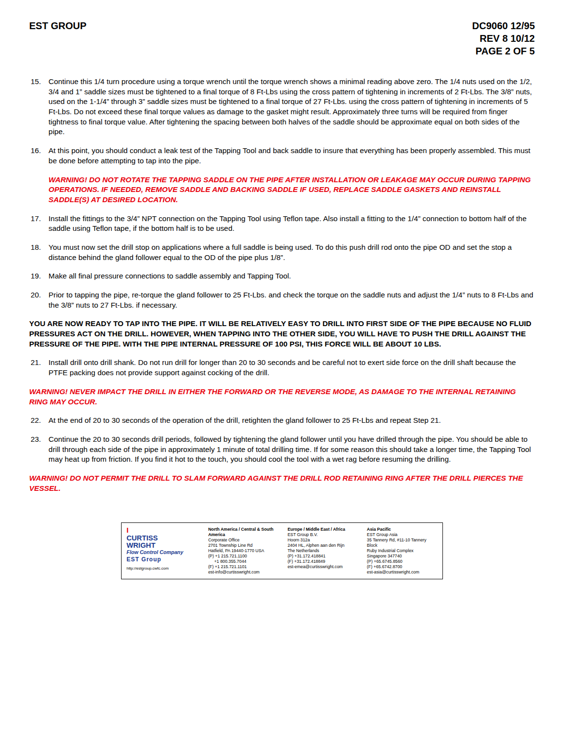EST GROUP
DC9060 12/95
REV 8 10/12
PAGE 2 OF 5
15. Continue this 1/4 turn procedure using a torque wrench until the torque wrench shows a minimal reading above zero. The 1/4 nuts used on the 1/2, 3/4 and 1” saddle sizes must be tightened to a final torque of 8 Ft-Lbs using the cross pattern of tightening in increments of 2 Ft-Lbs. The 3/8” nuts, used on the 1-1/4” through 3” saddle sizes must be tightened to a final torque of 27 Ft-Lbs. using the cross pattern of tightening in increments of 5 Ft-Lbs. Do not exceed these final torque values as damage to the gasket might result. Approximately three turns will be required from finger tightness to final torque value. After tightening the spacing between both halves of the saddle should be approximate equal on both sides of the pipe.
16. At this point, you should conduct a leak test of the Tapping Tool and back saddle to insure that everything has been properly assembled. This must be done before attempting to tap into the pipe.
WARNING! DO NOT ROTATE THE TAPPING SADDLE ON THE PIPE AFTER INSTALLATION OR LEAKAGE MAY OCCUR DURING TAPPING OPERATIONS. IF NEEDED, REMOVE SADDLE AND BACKING SADDLE IF USED, REPLACE SADDLE GASKETS AND REINSTALL SADDLE(S) AT DESIRED LOCATION.
17. Install the fittings to the 3/4” NPT connection on the Tapping Tool using Teflon tape. Also install a fitting to the 1/4” connection to bottom half of the saddle using Teflon tape, if the bottom half is to be used.
18. You must now set the drill stop on applications where a full saddle is being used. To do this push drill rod onto the pipe OD and set the stop a distance behind the gland follower equal to the OD of the pipe plus 1/8”.
19. Make all final pressure connections to saddle assembly and Tapping Tool.
20. Prior to tapping the pipe, re-torque the gland follower to 25 Ft-Lbs. and check the torque on the saddle nuts and adjust the 1/4” nuts to 8 Ft-Lbs and the 3/8” nuts to 27 Ft-Lbs. if necessary.
YOU ARE NOW READY TO TAP INTO THE PIPE. IT WILL BE RELATIVELY EASY TO DRILL INTO FIRST SIDE OF THE PIPE BECAUSE NO FLUID PRESSURES ACT ON THE DRILL. HOWEVER, WHEN TAPPING INTO THE OTHER SIDE, YOU WILL HAVE TO PUSH THE DRILL AGAINST THE PRESSURE OF THE PIPE. WITH THE PIPE INTERNAL PRESSURE OF 100 PSI, THIS FORCE WILL BE ABOUT 10 LBS.
21. Install drill onto drill shank. Do not run drill for longer than 20 to 30 seconds and be careful not to exert side force on the drill shaft because the PTFE packing does not provide support against cocking of the drill.
WARNING! NEVER IMPACT THE DRILL IN EITHER THE FORWARD OR THE REVERSE MODE, AS DAMAGE TO THE INTERNAL RETAINING RING MAY OCCUR.
22. At the end of 20 to 30 seconds of the operation of the drill, retighten the gland follower to 25 Ft-Lbs and repeat Step 21.
23. Continue the 20 to 30 seconds drill periods, followed by tightening the gland follower until you have drilled through the pipe. You should be able to drill through each side of the pipe in approximately 1 minute of total drilling time. If for some reason this should take a longer time, the Tapping Tool may heat up from friction. If you find it hot to the touch, you should cool the tool with a wet rag before resuming the drilling.
WARNING! DO NOT PERMIT THE DRILL TO SLAM FORWARD AGAINST THE DRILL ROD RETAINING RING AFTER THE DRILL PIERCES THE VESSEL.
I
CURTISS
WRIGHT
Flow Control Company
EST Group
http://estgroup.cwfc.com
North America / Central & South America
Corporate Office
2701 Township Line Rd
Hatfield, PA 19440-1770 USA
(P) +1 215.721.1100
+1 800.355.7044
(F) +1 215.721.1101
est-info@curtisswright.com
Europe / Middle East / Africa
EST Group B.V.
Hoorn 312a
2404 HL, Alphen aan den Rijn
The Netherlands
(P) +31.172.418841
(F) +31.172.418849
est-emea@curtisswright.com
Asia Pacific
EST Group Asia
35 Tannery Rd, #11-10 Tannery Block
Ruby Industrial Complex
Singapore 347740
(P) +65.6745.8560
(F) +65.6742.8700
est-asia@curtisswright.com